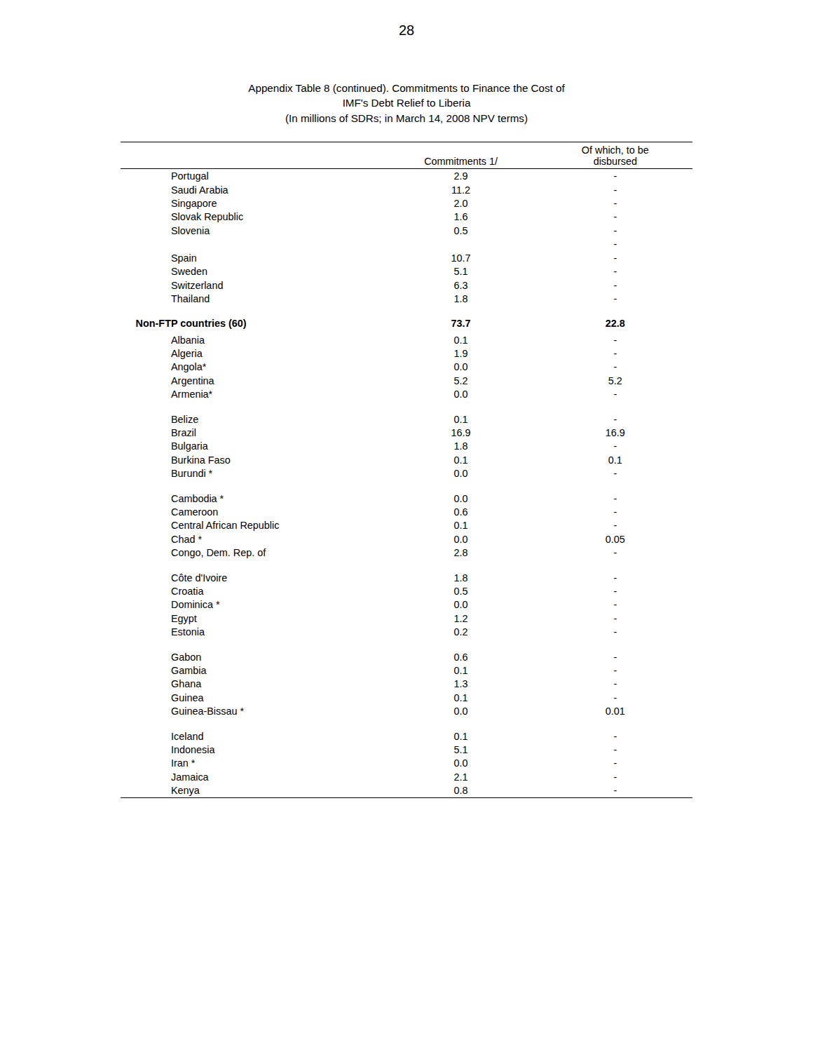28
Appendix Table 8 (continued). Commitments to Finance the Cost of
IMF's Debt Relief to Liberia
(In millions of SDRs; in March 14, 2008 NPV terms)
| | Commitments 1/ | Of which, to be disbursed |
| --- | --- | --- |
| Portugal | 2.9 | - |
| Saudi Arabia | 11.2 | - |
| Singapore | 2.0 | - |
| Slovak Republic | 1.6 | - |
| Slovenia | 0.5 | - |
| | | - |
| Spain | 10.7 | - |
| Sweden | 5.1 | - |
| Switzerland | 6.3 | - |
| Thailand | 1.8 | - |
| Non-FTP countries (60) | 73.7 | 22.8 |
| Albania | 0.1 | - |
| Algeria | 1.9 | - |
| Angola* | 0.0 | - |
| Argentina | 5.2 | 5.2 |
| Armenia* | 0.0 | - |
| Belize | 0.1 | - |
| Brazil | 16.9 | 16.9 |
| Bulgaria | 1.8 | - |
| Burkina Faso | 0.1 | 0.1 |
| Burundi * | 0.0 | - |
| Cambodia * | 0.0 | - |
| Cameroon | 0.6 | - |
| Central African Republic | 0.1 | - |
| Chad * | 0.0 | 0.05 |
| Congo, Dem. Rep. of | 2.8 | - |
| Côte d'Ivoire | 1.8 | - |
| Croatia | 0.5 | - |
| Dominica * | 0.0 | - |
| Egypt | 1.2 | - |
| Estonia | 0.2 | - |
| Gabon | 0.6 | - |
| Gambia | 0.1 | - |
| Ghana | 1.3 | - |
| Guinea | 0.1 | - |
| Guinea-Bissau * | 0.0 | 0.01 |
| Iceland | 0.1 | - |
| Indonesia | 5.1 | - |
| Iran * | 0.0 | - |
| Jamaica | 2.1 | - |
| Kenya | 0.8 | - |